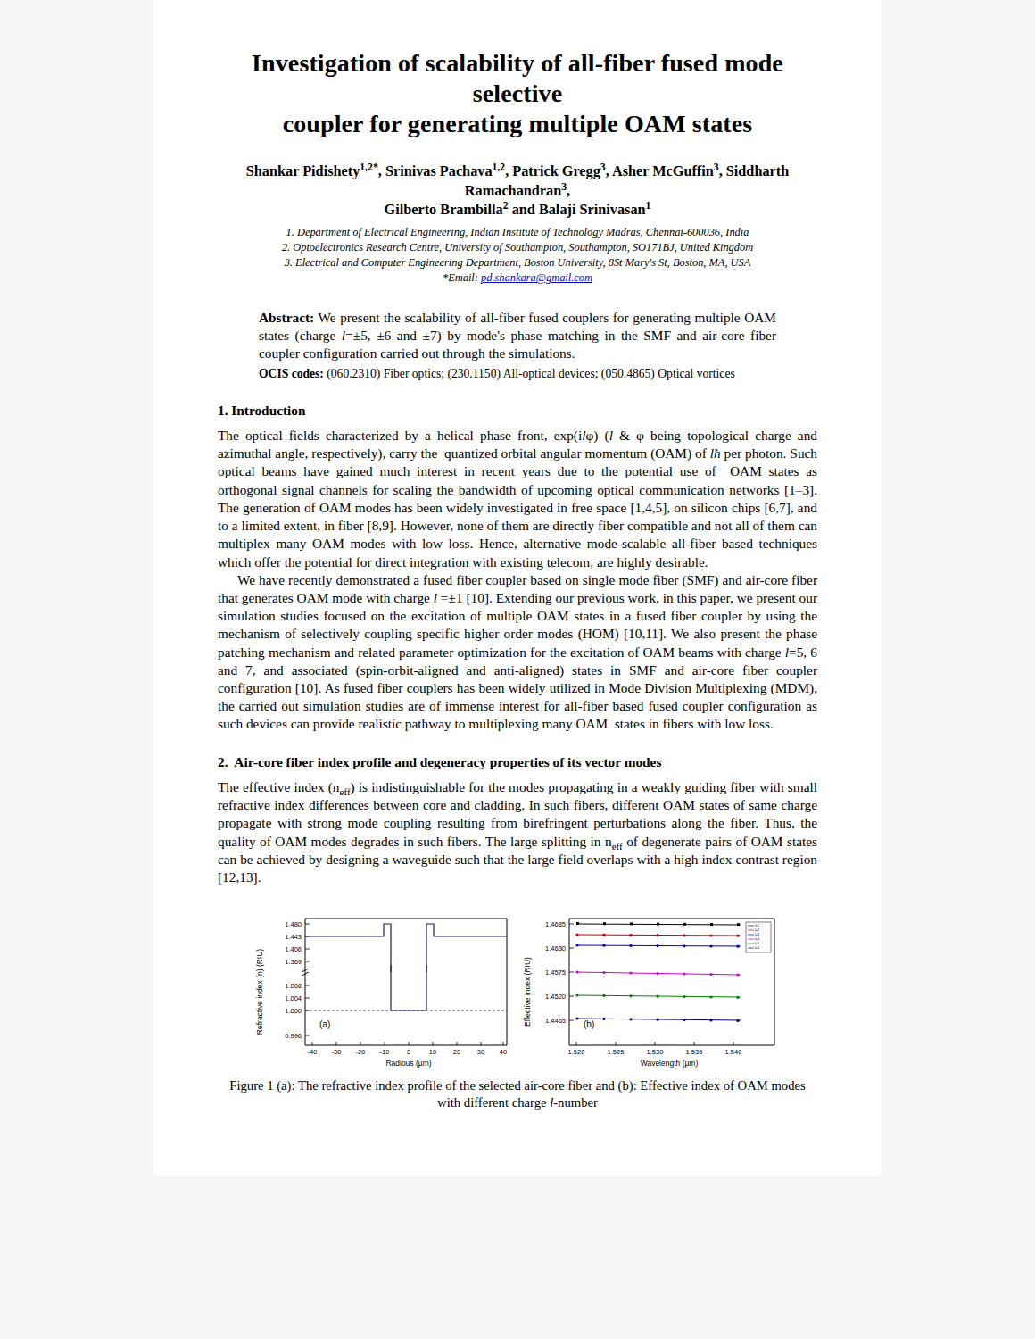Investigation of scalability of all-fiber fused mode selective
coupler for generating multiple OAM states
Shankar Pidishety1,2*, Srinivas Pachava1,2, Patrick Gregg3, Asher McGuffin3, Siddharth Ramachandran3,
Gilberto Brambilla2 and Balaji Srinivasan1
1. Department of Electrical Engineering, Indian Institute of Technology Madras, Chennai-600036, India
2. Optoelectronics Research Centre, University of Southampton, Southampton, SO171BJ, United Kingdom
3. Electrical and Computer Engineering Department, Boston University, 8St Mary's St, Boston, MA, USA
*Email: pd.shankara@gmail.com
Abstract: We present the scalability of all-fiber fused couplers for generating multiple OAM states (charge l=±5, ±6 and ±7) by mode's phase matching in the SMF and air-core fiber coupler configuration carried out through the simulations.
OCIS codes: (060.2310) Fiber optics; (230.1150) All-optical devices; (050.4865) Optical vortices
1. Introduction
The optical fields characterized by a helical phase front, exp(ilφ) (l & φ being topological charge and azimuthal angle, respectively), carry the quantized orbital angular momentum (OAM) of lħ per photon. Such optical beams have gained much interest in recent years due to the potential use of OAM states as orthogonal signal channels for scaling the bandwidth of upcoming optical communication networks [1–3]. The generation of OAM modes has been widely investigated in free space [1,4,5], on silicon chips [6,7], and to a limited extent, in fiber [8,9]. However, none of them are directly fiber compatible and not all of them can multiplex many OAM modes with low loss. Hence, alternative mode-scalable all-fiber based techniques which offer the potential for direct integration with existing telecom, are highly desirable.
We have recently demonstrated a fused fiber coupler based on single mode fiber (SMF) and air-core fiber that generates OAM mode with charge l =±1 [10]. Extending our previous work, in this paper, we present our simulation studies focused on the excitation of multiple OAM states in a fused fiber coupler by using the mechanism of selectively coupling specific higher order modes (HOM) [10,11]. We also present the phase patching mechanism and related parameter optimization for the excitation of OAM beams with charge l=5, 6 and 7, and associated (spin-orbit-aligned and anti-aligned) states in SMF and air-core fiber coupler configuration [10]. As fused fiber couplers has been widely utilized in Mode Division Multiplexing (MDM), the carried out simulation studies are of immense interest for all-fiber based fused coupler configuration as such devices can provide realistic pathway to multiplexing many OAM states in fibers with low loss.
2. Air-core fiber index profile and degeneracy properties of its vector modes
The effective index (neff) is indistinguishable for the modes propagating in a weakly guiding fiber with small refractive index differences between core and cladding. In such fibers, different OAM states of same charge propagate with strong mode coupling resulting from birefringent perturbations along the fiber. Thus, the quality of OAM modes degrades in such fibers. The large splitting in neff of degenerate pairs of OAM states can be achieved by designing a waveguide such that the large field overlaps with a high index contrast region [12,13].
Refractive index (n) (RIU) 1.480 1.443 1.406 1.369 1.008 1.004 1.000 0.996 -40 -30 -20 -10 0 10 20 30 40 Radious (µm) (a) Effective index (RIU) 1.4685 1.4630 1.4575 1.4520 1.4465 1.520 1.525 1.530 1.535 1.540 Wavelength (µm) l=1 l=2 l=3 l=4 l=5 l=6 (b)
Figure 1 (a): The refractive index profile of the selected air-core fiber and (b): Effective index of OAM modes with different charge l-number